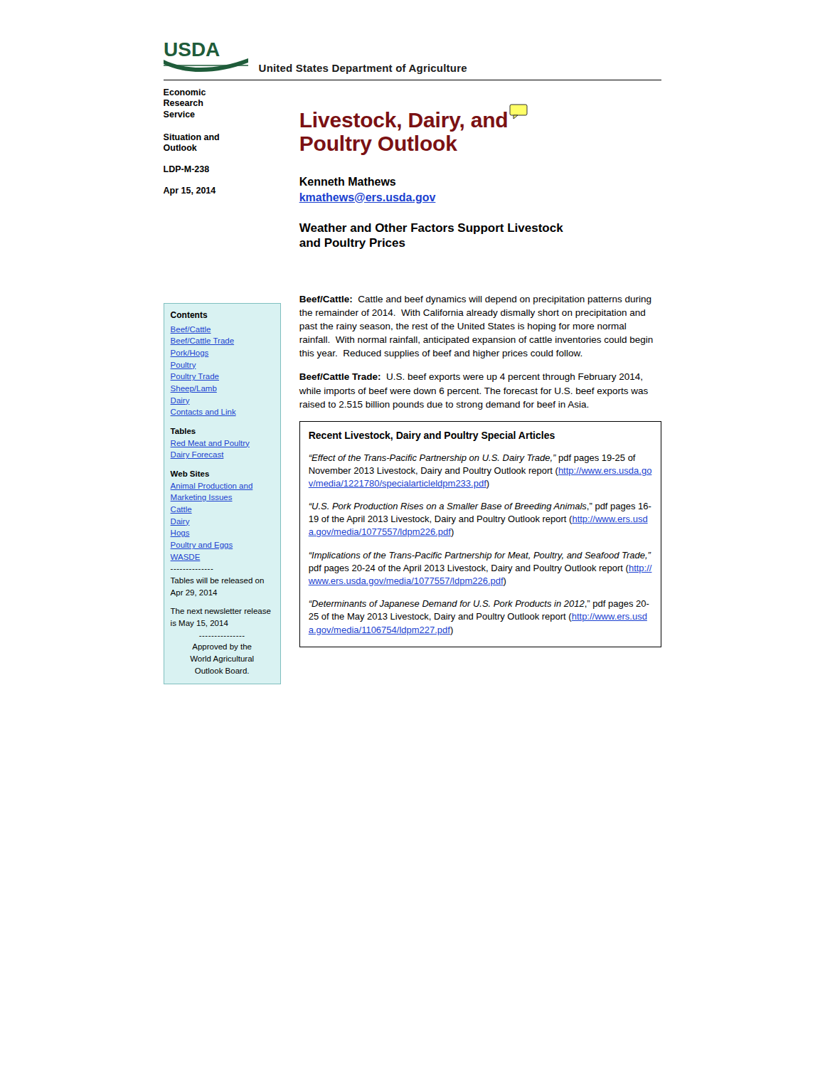USDA
United States Department of Agriculture
Economic
Research
Service
Situation and
Outlook
LDP-M-238
Apr 15, 2014
Contents
Beef/Cattle
Beef/Cattle Trade
Pork/Hogs
Poultry
Poultry Trade
Sheep/Lamb
Dairy
Contacts and Link
Tables
Red Meat and Poultry
Dairy Forecast
Web Sites
Animal Production and Marketing Issues
Cattle
Dairy
Hogs
Poultry and Eggs
WASDE
--------------
Tables will be released on Apr 29, 2014
The next newsletter release is May 15, 2014
---------------
Approved by the
World Agricultural
Outlook Board.
Livestock, Dairy, and
Poultry Outlook
Kenneth Mathews
kmathews@ers.usda.gov
Weather and Other Factors Support Livestock
and Poultry Prices
Beef/Cattle: Cattle and beef dynamics will depend on precipitation patterns during the remainder of 2014. With California already dismally short on precipitation and past the rainy season, the rest of the United States is hoping for more normal rainfall. With normal rainfall, anticipated expansion of cattle inventories could begin this year. Reduced supplies of beef and higher prices could follow.
Beef/Cattle Trade: U.S. beef exports were up 4 percent through February 2014, while imports of beef were down 6 percent. The forecast for U.S. beef exports was raised to 2.515 billion pounds due to strong demand for beef in Asia.
Recent Livestock, Dairy and Poultry Special Articles
“Effect of the Trans-Pacific Partnership on U.S. Dairy Trade,” pdf pages 19-25 of November 2013 Livestock, Dairy and Poultry Outlook report (http://www.ers.usda.gov/media/1221780/specialarticleldpm233.pdf)
“U.S. Pork Production Rises on a Smaller Base of Breeding Animals,” pdf pages 16-19 of the April 2013 Livestock, Dairy and Poultry Outlook report (http://www.ers.usda.gov/media/1077557/ldpm226.pdf)
“Implications of the Trans-Pacific Partnership for Meat, Poultry, and Seafood Trade,” pdf pages 20-24 of the April 2013 Livestock, Dairy and Poultry Outlook report (http://www.ers.usda.gov/media/1077557/ldpm226.pdf)
“Determinants of Japanese Demand for U.S. Pork Products in 2012,” pdf pages 20-25 of the May 2013 Livestock, Dairy and Poultry Outlook report (http://www.ers.usda.gov/media/1106754/ldpm227.pdf)